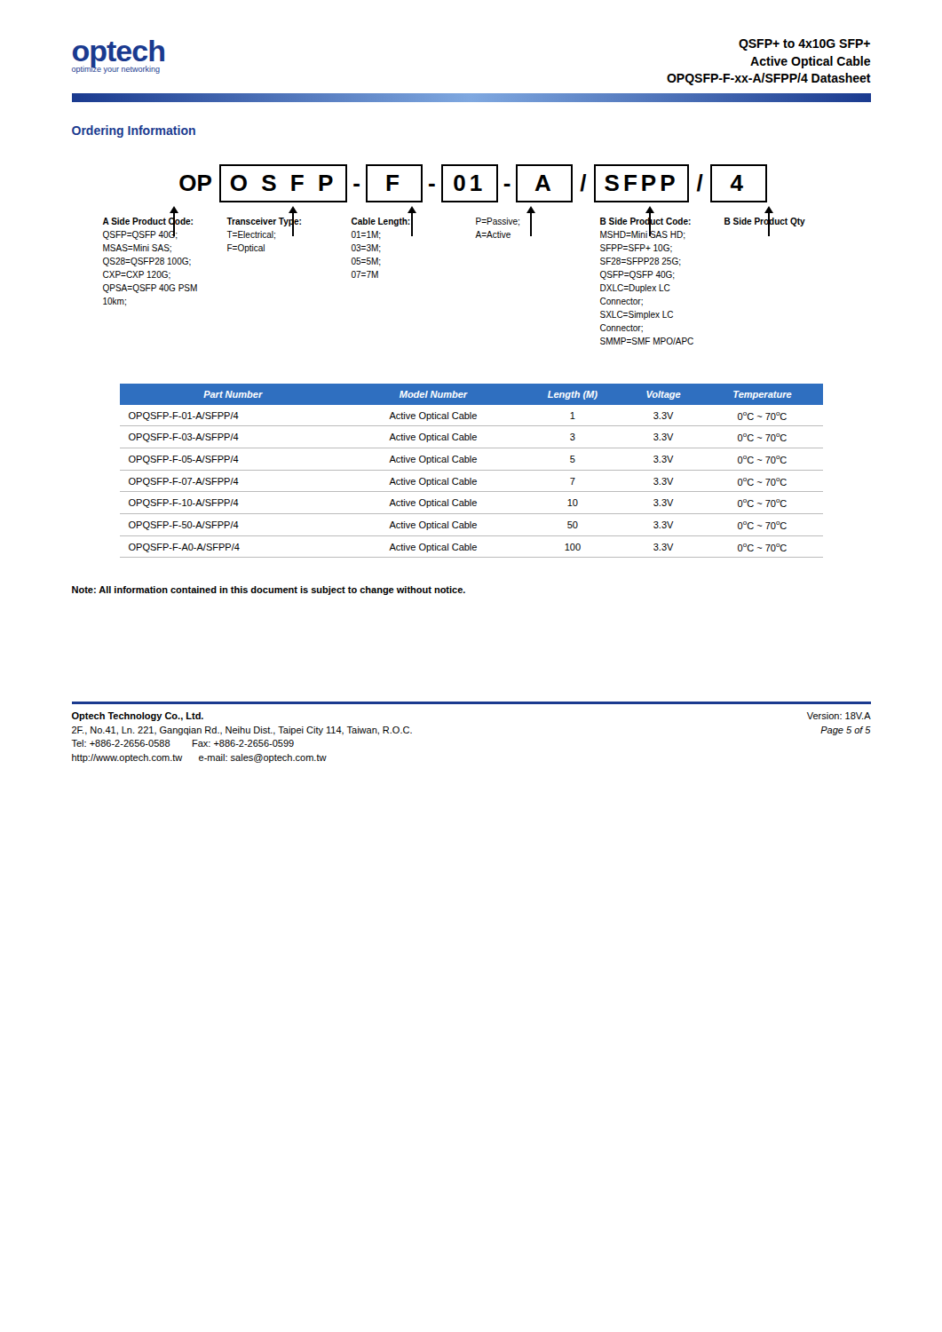optechoptimize your networking
QSFP+ to 4x10G SFP+
Active Optical Cable
OPQSFP-F-xx-A/SFPP/4 Datasheet
Ordering Information
OP O S F P - F - 01 - A / SFPP / 4
A Side Product Code:
QSFP=QSFP 40G;
MSAS=Mini SAS;
QS28=QSFP28 100G;
CXP=CXP 120G;
QPSA=QSFP 40G PSM 10km;
Transceiver Type:
T=Electrical;
F=Optical
Cable Length:
01=1M;
03=3M;
05=5M;
07=7M
P=Passive;
A=Active
B Side Product Code:
MSHD=Mini SAS HD;
SFPP=SFP+ 10G;
SF28=SFPP28 25G;
QSFP=QSFP 40G;
DXLC=Duplex LC Connector;
SXLC=Simplex LC Connector;
SMMP=SMF MPO/APC
B Side Product Qty
| Part Number | Model Number | Length (M) | Voltage | Temperature |
| --- | --- | --- | --- | --- |
| OPQSFP-F-01-A/SFPP/4 | Active Optical Cable | 1 | 3.3V | 0 o C ~ 70 o C |
| OPQSFP-F-03-A/SFPP/4 | Active Optical Cable | 3 | 3.3V | 0 o C ~ 70 o C |
| OPQSFP-F-05-A/SFPP/4 | Active Optical Cable | 5 | 3.3V | 0 o C ~ 70 o C |
| OPQSFP-F-07-A/SFPP/4 | Active Optical Cable | 7 | 3.3V | 0 o C ~ 70 o C |
| OPQSFP-F-10-A/SFPP/4 | Active Optical Cable | 10 | 3.3V | 0 o C ~ 70 o C |
| OPQSFP-F-50-A/SFPP/4 | Active Optical Cable | 50 | 3.3V | 0 o C ~ 70 o C |
| OPQSFP-F-A0-A/SFPP/4 | Active Optical Cable | 100 | 3.3V | 0 o C ~ 70 o C |
Note: All information contained in this document is subject to change without notice.
Optech Technology Co., Ltd.
2F., No.41, Ln. 221, Gangqian Rd., Neihu Dist., Taipei City 114, Taiwan, R.O.C.
Tel: +886-2-2656-0588 Fax: +886-2-2656-0599
http://www.optech.com.tw e-mail: sales@optech.com.tw
Version: 18V.A
Page 5 of 5